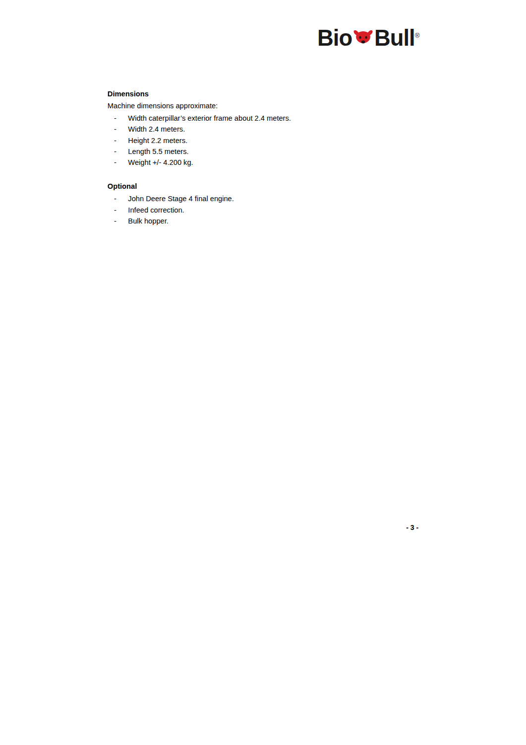BioBull®
Dimensions
Machine dimensions approximate:
Width caterpillar’s exterior frame about 2.4 meters.
Width 2.4 meters.
Height 2.2 meters.
Length 5.5 meters.
Weight +/- 4.200 kg.
Optional
John Deere Stage 4 final engine.
Infeed correction.
Bulk hopper.
- 3 -